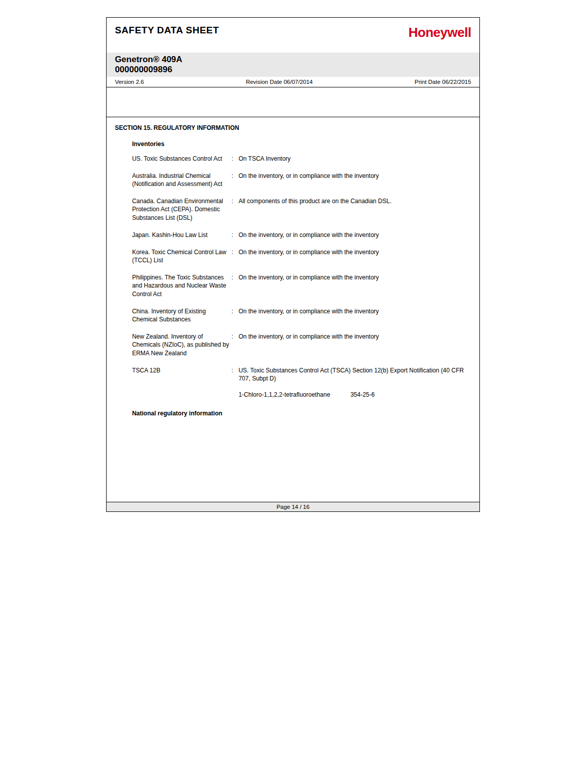SAFETY DATA SHEET
Honeywell
Genetron® 409A
000000009896
Version 2.6 Revision Date 06/07/2014 Print Date 06/22/2015
SECTION 15. REGULATORY INFORMATION
Inventories
| US. Toxic Substances Control Act | : | On TSCA Inventory |
| Australia. Industrial Chemical (Notification and Assessment) Act | : | On the inventory, or in compliance with the inventory |
| Canada. Canadian Environmental Protection Act (CEPA). Domestic Substances List (DSL) | : | All components of this product are on the Canadian DSL. |
| Japan. Kashin-Hou Law List | : | On the inventory, or in compliance with the inventory |
| Korea. Toxic Chemical Control Law (TCCL) List | : | On the inventory, or in compliance with the inventory |
| Philippines. The Toxic Substances and Hazardous and Nuclear Waste Control Act | : | On the inventory, or in compliance with the inventory |
| China. Inventory of Existing Chemical Substances | : | On the inventory, or in compliance with the inventory |
| New Zealand. Inventory of Chemicals (NZIoC), as published by ERMA New Zealand | : | On the inventory, or in compliance with the inventory |
| TSCA 12B | : | US. Toxic Substances Control Act (TSCA) Section 12(b) Export Notification (40 CFR 707, Subpt D) 1-Chloro-1,1,2,2-tetrafluoroethane 354-25-6 |
National regulatory information
Page 14 / 16